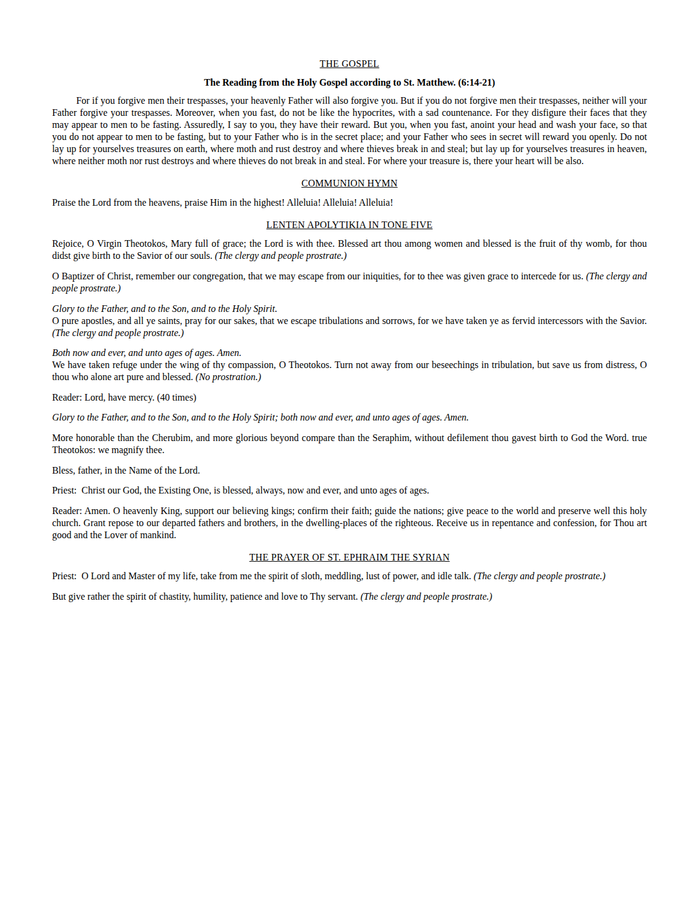THE GOSPEL
The Reading from the Holy Gospel according to St. Matthew. (6:14-21)
For if you forgive men their trespasses, your heavenly Father will also forgive you. But if you do not forgive men their trespasses, neither will your Father forgive your trespasses. Moreover, when you fast, do not be like the hypocrites, with a sad countenance. For they disfigure their faces that they may appear to men to be fasting. Assuredly, I say to you, they have their reward. But you, when you fast, anoint your head and wash your face, so that you do not appear to men to be fasting, but to your Father who is in the secret place; and your Father who sees in secret will reward you openly. Do not lay up for yourselves treasures on earth, where moth and rust destroy and where thieves break in and steal; but lay up for yourselves treasures in heaven, where neither moth nor rust destroys and where thieves do not break in and steal. For where your treasure is, there your heart will be also.
COMMUNION HYMN
Praise the Lord from the heavens, praise Him in the highest! Alleluia! Alleluia! Alleluia!
LENTEN APOLYTIKIA IN TONE FIVE
Rejoice, O Virgin Theotokos, Mary full of grace; the Lord is with thee. Blessed art thou among women and blessed is the fruit of thy womb, for thou didst give birth to the Savior of our souls. (The clergy and people prostrate.)
O Baptizer of Christ, remember our congregation, that we may escape from our iniquities, for to thee was given grace to intercede for us. (The clergy and people prostrate.)
Glory to the Father, and to the Son, and to the Holy Spirit.
O pure apostles, and all ye saints, pray for our sakes, that we escape tribulations and sorrows, for we have taken ye as fervid intercessors with the Savior. (The clergy and people prostrate.)
Both now and ever, and unto ages of ages. Amen.
We have taken refuge under the wing of thy compassion, O Theotokos. Turn not away from our beseechings in tribulation, but save us from distress, O thou who alone art pure and blessed. (No prostration.)
Reader: Lord, have mercy. (40 times)
Glory to the Father, and to the Son, and to the Holy Spirit; both now and ever, and unto ages of ages. Amen.
More honorable than the Cherubim, and more glorious beyond compare than the Seraphim, without defilement thou gavest birth to God the Word. true Theotokos: we magnify thee.
Bless, father, in the Name of the Lord.
Priest: Christ our God, the Existing One, is blessed, always, now and ever, and unto ages of ages.
Reader: Amen. O heavenly King, support our believing kings; confirm their faith; guide the nations; give peace to the world and preserve well this holy church. Grant repose to our departed fathers and brothers, in the dwelling-places of the righteous. Receive us in repentance and confession, for Thou art good and the Lover of mankind.
THE PRAYER OF ST. EPHRAIM THE SYRIAN
Priest: O Lord and Master of my life, take from me the spirit of sloth, meddling, lust of power, and idle talk. (The clergy and people prostrate.)
But give rather the spirit of chastity, humility, patience and love to Thy servant. (The clergy and people prostrate.)